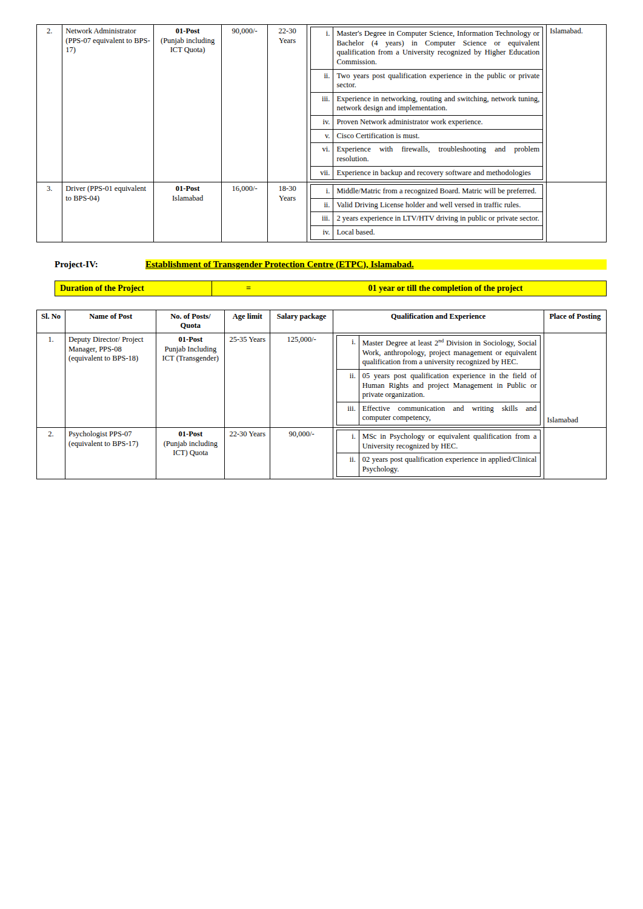| 2. | Network Administrator (PPS-07 equivalent to BPS-17) | 01-Post (Punjab including ICT Quota) | 90,000/- | 22-30 Years | / i. / Master's Degree in Computer Science, Information Technology or Bachelor (4 years) in Computer Science or equivalent qualification from a University recognized by Higher Education Commission. / / ii. / Two years post qualification experience in the public or private sector. / / iii. / Experience in networking, routing and switching, network tuning, network design and implementation. / / iv. / Proven Network administrator work experience. / / v. / Cisco Certification is must. / / vi. / Experience with firewalls, troubleshooting and problem resolution. / / vii. / Experience in backup and recovery software and methodologies / | Islamabad. |
| 3. | Driver (PPS-01 equivalent to BPS-04) | 01-Post Islamabad | 16,000/- | 18-30 Years | / i. / Middle/Matric from a recognized Board. Matric will be preferred. / / ii. / Valid Driving License holder and well versed in traffic rules. / / iii. / 2 years experience in LTV/HTV driving in public or private sector. / / iv. / Local based. / | |
Project-IV:
Establishment of Transgender Protection Centre (ETPC), Islamabad.
Duration of the Project
=
01 year or till the completion of the project
| Sl. No | Name of Post | No. of Posts/ Quota | Age limit | Salary package | Qualification and Experience | Place of Posting |
| --- | --- | --- | --- | --- | --- | --- |
| 1. | Deputy Director/ Project Manager, PPS-08 (equivalent to BPS-18) | 01-Post Punjab Including ICT (Transgender) | 25-35 Years | 125,000/- | / i. / Master Degree at least 2 nd Division in Sociology, Social Work, anthropology, project management or equivalent qualification from a university recognized by HEC. / / ii. / 05 years post qualification experience in the field of Human Rights and project Management in Public or private organization. / / iii. / Effective communication and writing skills and computer competency, / | Islamabad |
| 2. | Psychologist PPS-07 (equivalent to BPS-17) | 01-Post (Punjab including ICT) Quota | 22-30 Years | 90,000/- | / i. / MSc in Psychology or equivalent qualification from a University recognized by HEC. / / ii. / 02 years post qualification experience in applied/Clinical Psychology. / | |